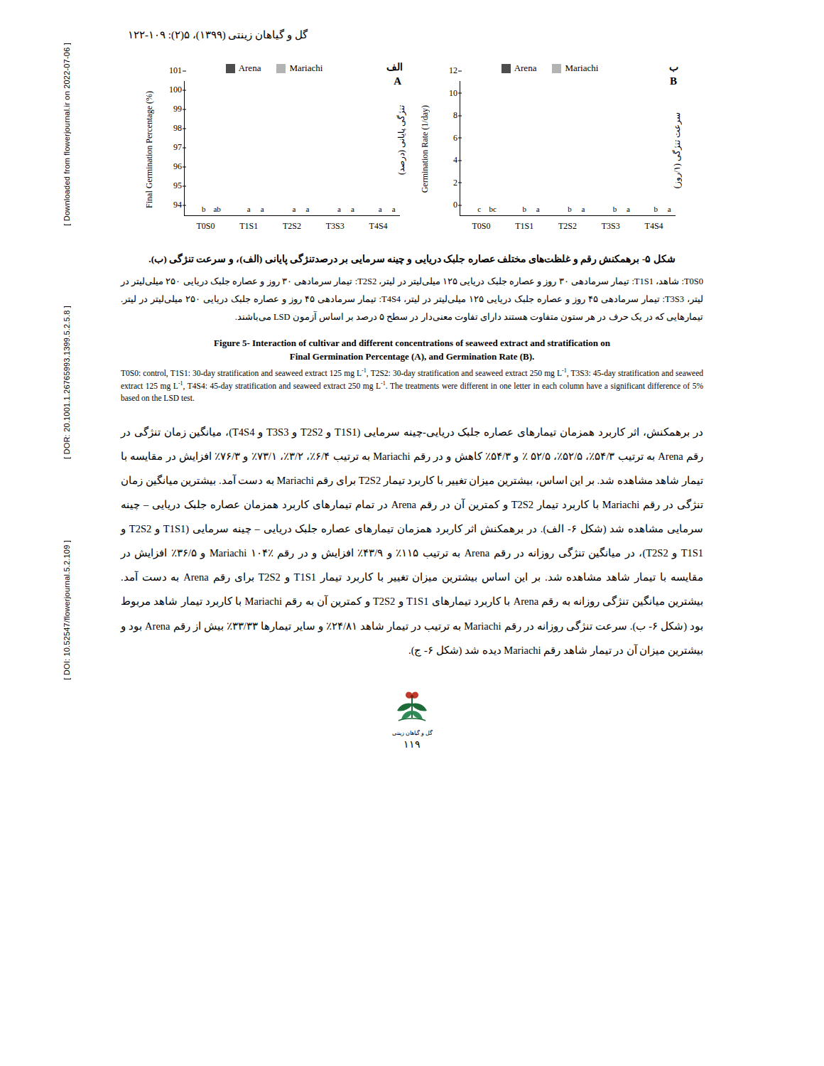[ Downloaded from flowerjournal.ir on 2022-07-06 ]
[ DOR: 20.1001.1.26765993.1399.5.2.5.8 ]
[ DOI: 10.52547/flowerjournal.5.2.109 ]
گل و گیاهان زینتی (۱۳۹۹)، ۵(۲): ۱۰۹-۱۲۲
Arena
Mariachi
ب
B
سرعت تنژگی (۱/روز)
Germination Rate (1/day)
12
10
8
6
4
2
0
bc
c
a
b
a
b
a
b
a
b
T0S0 T1S1 T2S2 T3S3 T4S4
Arena
Mariachi
الف
A
تنژگی پایانی (درصد)
Final Germination Percentage (%)
101
100
99
98
97
96
95
94
ab
b
a
a
a
a
a
a
a
a
T0S0 T1S1 T2S2 T3S3 T4S4
شکل ۵- برهمکنش رقم و غلظت‌های مختلف عصاره جلبک دریایی و چینه سرمایی بر درصدتنژگی پایانی (الف)، و سرعت تنژگی (ب).
T0S0: شاهد، T1S1: تیمار سرمادهی ۳۰ روز و عصاره جلبک دریایی ۱۲۵ میلی‌لیتر در لیتر، T2S2: تیمار سرمادهی ۳۰ روز و عصاره جلبک دریایی ۲۵۰ میلی‌لیتر در لیتر، T3S3: تیمار سرمادهی ۴۵ روز و عصاره جلبک دریایی ۱۲۵ میلی‌لیتر در لیتر، T4S4: تیمار سرمادهی ۴۵ روز و عصاره جلبک دریایی ۲۵۰ میلی‌لیتر در لیتر. تیمارهایی که در یک حرف در هر ستون متفاوت هستند دارای تفاوت معنی‌دار در سطح ۵ درصد بر اساس آزمون LSD می‌باشند.
Figure 5- Interaction of cultivar and different concentrations of seaweed extract and stratification on
Final Germination Percentage (A), and Germination Rate (B).
T0S0: control, T1S1: 30-day stratification and seaweed extract 125 mg L-1, T2S2: 30-day stratification and seaweed extract 250 mg L-1, T3S3: 45-day stratification and seaweed extract 125 mg L-1, T4S4: 45-day stratification and seaweed extract 250 mg L-1. The treatments were different in one letter in each column have a significant difference of 5% based on the LSD test.
در برهمکنش، اثر کاربرد همزمان تیمارهای عصاره جلبک دریایی-چینه سرمایی (T1S1 و T2S2 و T3S3 و T4S4)، میانگین زمان تنژگی در رقم Arena به ترتیب ۵۴/۳٪، ۵۲/۵٪، ۵۲/۵ ٪ و ۵۴/۳٪ کاهش و در رقم Mariachi به ترتیب ۶/۴٪، ۳/۲٪، ۷۳/۱٪ و ۷۶/۳٪ افزایش در مقایسه با تیمار شاهد مشاهده شد. بر این اساس، بیشترین میزان تغییر با کاربرد تیمار T2S2 برای رقم Mariachi به دست آمد. بیشترین میانگین زمان تنژگی در رقم Mariachi با کاربرد تیمار T2S2 و کمترین آن در رقم Arena در تمام تیمارهای کاربرد همزمان عصاره جلبک دریایی – چینه سرمایی مشاهده شد (شکل ۶- الف). در برهمکنش اثر کاربرد همزمان تیمارهای عصاره جلبک دریایی – چینه سرمایی (T1S1 و T2S2 و T1S1 و T2S2)، در میانگین تنژگی روزانه در رقم Arena به ترتیب ۱۱۵٪ و ۴۳/۹٪ افزایش و در رقم Mariachi ۱۰۴٪ و ۳۶/۵٪ افزایش در مقایسه با تیمار شاهد مشاهده شد. بر این اساس بیشترین میزان تغییر با کاربرد تیمار T1S1 و T2S2 برای رقم Arena به دست آمد. بیشترین میانگین تنژگی روزانه به رقم Arena با کاربرد تیمارهای T1S1 و T2S2 و کمترین آن به رقم Mariachi با کاربرد تیمار شاهد مربوط بود (شکل ۶- ب). سرعت تنژگی روزانه در رقم Mariachi به ترتیب در تیمار شاهد ۲۴/۸۱٪ و سایر تیمارها ۳۳/۳۳٪ بیش از رقم Arena بود و بیشترین میزان آن در تیمار شاهد رقم Mariachi دیده شد (شکل ۶- ج).
گل و گیاهان زینتی
۱۱۹